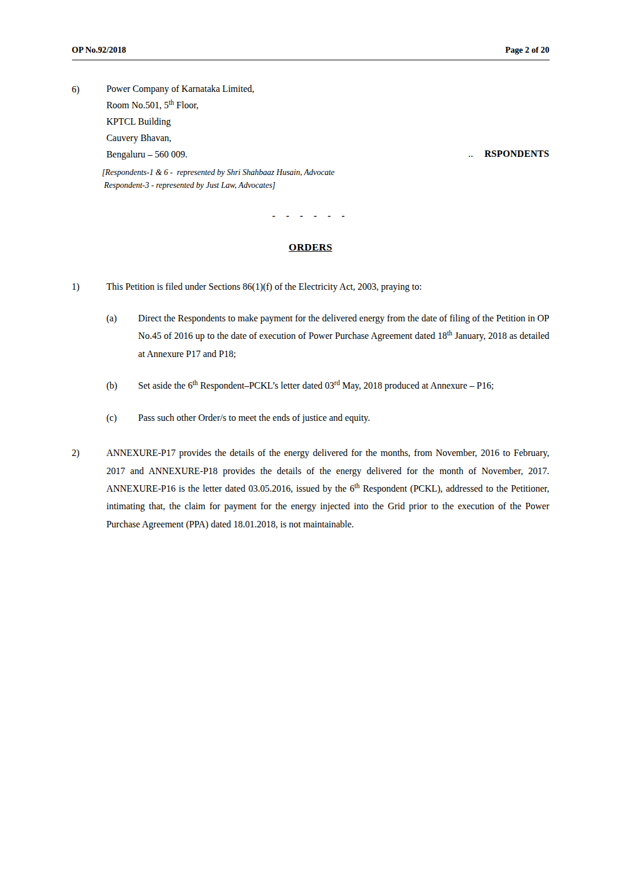OP No.92/2018 Page 2 of 20
6)
Power Company of Karnataka Limited,
Room No.501, 5th Floor,
KPTCL Building
Cauvery Bhavan,
Bengaluru – 560 009.
.. RSPONDENTS
[Respondents-1 & 6 - represented by Shri Shahbaaz Husain, Advocate
Respondent-3 - represented by Just Law, Advocates]
- - - - - -
ORDERS
This Petition is filed under Sections 86(1)(f) of the Electricity Act, 2003, praying to:
Direct the Respondents to make payment for the delivered energy from the date of filing of the Petition in OP No.45 of 2016 up to the date of execution of Power Purchase Agreement dated 18th January, 2018 as detailed at Annexure P17 and P18;
Set aside the 6th Respondent–PCKL’s letter dated 03rd May, 2018 produced at Annexure – P16;
Pass such other Order/s to meet the ends of justice and equity.
ANNEXURE-P17 provides the details of the energy delivered for the months, from November, 2016 to February, 2017 and ANNEXURE-P18 provides the details of the energy delivered for the month of November, 2017. ANNEXURE-P16 is the letter dated 03.05.2016, issued by the 6th Respondent (PCKL), addressed to the Petitioner, intimating that, the claim for payment for the energy injected into the Grid prior to the execution of the Power Purchase Agreement (PPA) dated 18.01.2018, is not maintainable.